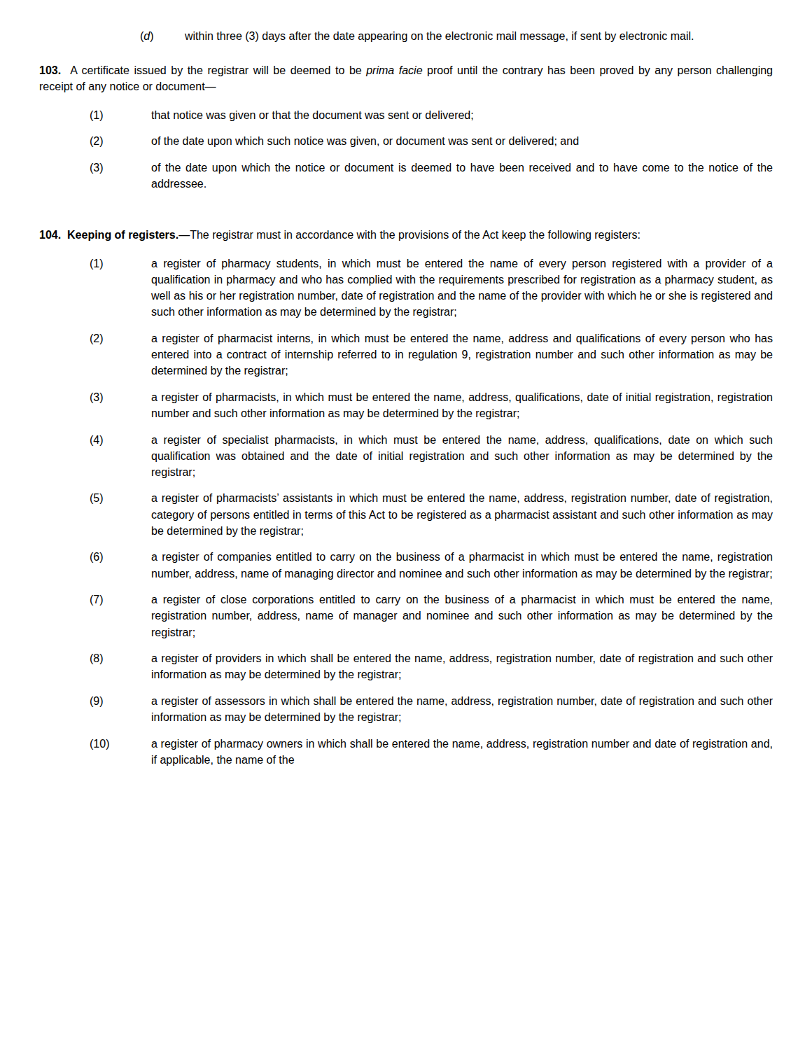(d)
within three (3) days after the date appearing on the electronic mail message, if sent by electronic mail.
103. A certificate issued by the registrar will be deemed to be prima facie proof until the contrary has been proved by any person challenging receipt of any notice or document—
(1)
that notice was given or that the document was sent or delivered;
(2)
of the date upon which such notice was given, or document was sent or delivered; and
(3)
of the date upon which the notice or document is deemed to have been received and to have come to the notice of the addressee.
104. Keeping of registers.—The registrar must in accordance with the provisions of the Act keep the following registers:
(1)
a register of pharmacy students, in which must be entered the name of every person registered with a provider of a qualification in pharmacy and who has complied with the requirements prescribed for registration as a pharmacy student, as well as his or her registration number, date of registration and the name of the provider with which he or she is registered and such other information as may be determined by the registrar;
(2)
a register of pharmacist interns, in which must be entered the name, address and qualifications of every person who has entered into a contract of internship referred to in regulation 9, registration number and such other information as may be determined by the registrar;
(3)
a register of pharmacists, in which must be entered the name, address, qualifications, date of initial registration, registration number and such other information as may be determined by the registrar;
(4)
a register of specialist pharmacists, in which must be entered the name, address, qualifications, date on which such qualification was obtained and the date of initial registration and such other information as may be determined by the registrar;
(5)
a register of pharmacists’ assistants in which must be entered the name, address, registration number, date of registration, category of persons entitled in terms of this Act to be registered as a pharmacist assistant and such other information as may be determined by the registrar;
(6)
a register of companies entitled to carry on the business of a pharmacist in which must be entered the name, registration number, address, name of managing director and nominee and such other information as may be determined by the registrar;
(7)
a register of close corporations entitled to carry on the business of a pharmacist in which must be entered the name, registration number, address, name of manager and nominee and such other information as may be determined by the registrar;
(8)
a register of providers in which shall be entered the name, address, registration number, date of registration and such other information as may be determined by the registrar;
(9)
a register of assessors in which shall be entered the name, address, registration number, date of registration and such other information as may be determined by the registrar;
(10)
a register of pharmacy owners in which shall be entered the name, address, registration number and date of registration and, if applicable, the name of the